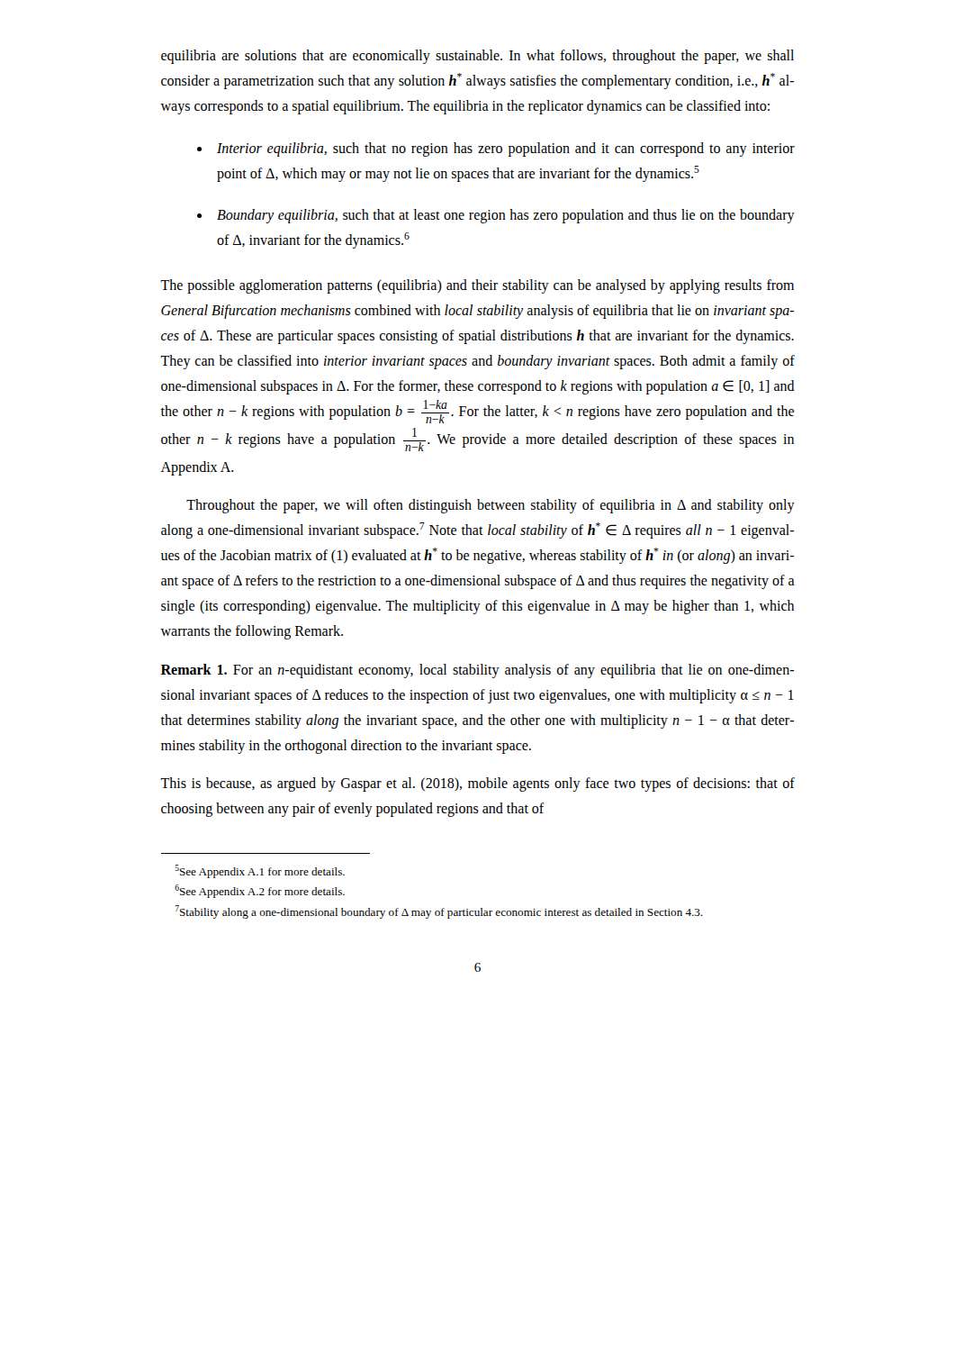equilibria are solutions that are economically sustainable. In what follows, throughout the paper, we shall consider a parametrization such that any solution h* always satisfies the complementary condition, i.e., h* always corresponds to a spatial equilibrium. The equilibria in the replicator dynamics can be classified into:
Interior equilibria, such that no region has zero population and it can correspond to any interior point of Δ, which may or may not lie on spaces that are invariant for the dynamics.5
Boundary equilibria, such that at least one region has zero population and thus lie on the boundary of Δ, invariant for the dynamics.6
The possible agglomeration patterns (equilibria) and their stability can be analysed by applying results from General Bifurcation mechanisms combined with local stability analysis of equilibria that lie on invariant spaces of Δ. These are particular spaces consisting of spatial distributions h that are invariant for the dynamics. They can be classified into interior invariant spaces and boundary invariant spaces. Both admit a family of one-dimensional subspaces in Δ. For the former, these correspond to k regions with population a ∈ [0, 1] and the other n − k regions with population b = 1−ka n−k. For the latter, k < n regions have zero population and the other n − k regions have a population 1 n−k. We provide a more detailed description of these spaces in Appendix A.
Throughout the paper, we will often distinguish between stability of equilibria in Δ and stability only along a one-dimensional invariant subspace.7 Note that local stability of h* ∈ Δ requires all n − 1 eigenvalues of the Jacobian matrix of (1) evaluated at h* to be negative, whereas stability of h* in (or along) an invariant space of Δ refers to the restriction to a one-dimensional subspace of Δ and thus requires the negativity of a single (its corresponding) eigenvalue. The multiplicity of this eigenvalue in Δ may be higher than 1, which warrants the following Remark.
Remark 1. For an n-equidistant economy, local stability analysis of any equilibria that lie on one-dimensional invariant spaces of Δ reduces to the inspection of just two eigenvalues, one with multiplicity α ≤ n − 1 that determines stability along the invariant space, and the other one with multiplicity n − 1 − α that determines stability in the orthogonal direction to the invariant space.
This is because, as argued by Gaspar et al. (2018), mobile agents only face two types of decisions: that of choosing between any pair of evenly populated regions and that of
5See Appendix A.1 for more details.
6See Appendix A.2 for more details.
7Stability along a one-dimensional boundary of Δ may of particular economic interest as detailed in Section 4.3.
6